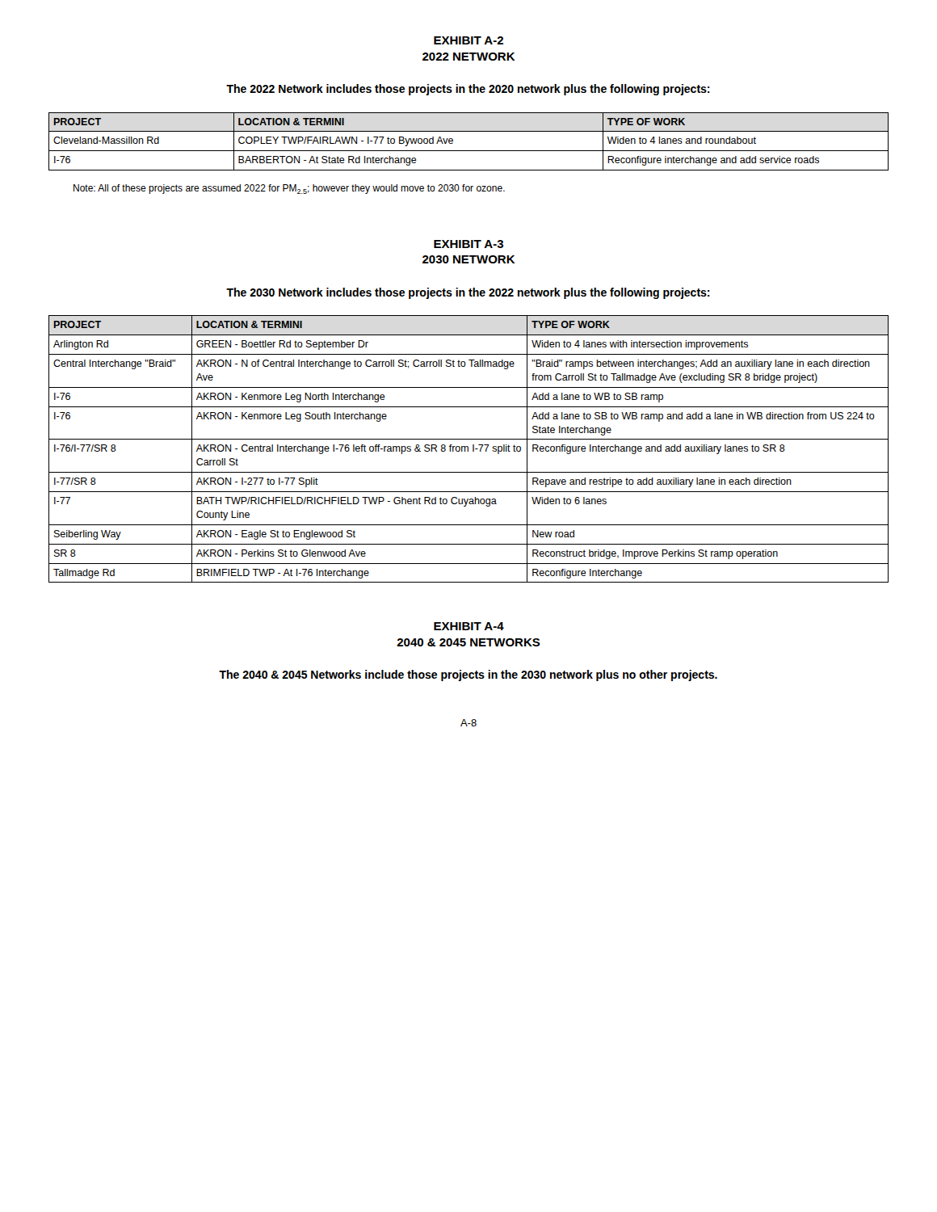EXHIBIT A-2
2022 NETWORK
The 2022 Network includes those projects in the 2020 network plus the following projects:
| PROJECT | LOCATION & TERMINI | TYPE OF WORK |
| --- | --- | --- |
| Cleveland-Massillon Rd | COPLEY TWP/FAIRLAWN - I-77 to Bywood Ave | Widen to 4 lanes and roundabout |
| I-76 | BARBERTON - At State Rd Interchange | Reconfigure interchange and add service roads |
Note: All of these projects are assumed 2022 for PM2.5; however they would move to 2030 for ozone.
EXHIBIT A-3
2030 NETWORK
The 2030 Network includes those projects in the 2022 network plus the following projects:
| PROJECT | LOCATION & TERMINI | TYPE OF WORK |
| --- | --- | --- |
| Arlington Rd | GREEN - Boettler Rd to September Dr | Widen to 4 lanes with intersection improvements |
| Central Interchange "Braid" | AKRON - N of Central Interchange to Carroll St; Carroll St to Tallmadge Ave | "Braid" ramps between interchanges; Add an auxiliary lane in each direction from Carroll St to Tallmadge Ave (excluding SR 8 bridge project) |
| I-76 | AKRON - Kenmore Leg North Interchange | Add a lane to WB to SB ramp |
| I-76 | AKRON - Kenmore Leg South Interchange | Add a lane to SB to WB ramp and add a lane in WB direction from US 224 to State Interchange |
| I-76/I-77/SR 8 | AKRON - Central Interchange I-76 left off-ramps & SR 8 from I-77 split to Carroll St | Reconfigure Interchange and add auxiliary lanes to SR 8 |
| I-77/SR 8 | AKRON - I-277 to I-77 Split | Repave and restripe to add auxiliary lane in each direction |
| I-77 | BATH TWP/RICHFIELD/RICHFIELD TWP - Ghent Rd to Cuyahoga County Line | Widen to 6 lanes |
| Seiberling Way | AKRON - Eagle St to Englewood St | New road |
| SR 8 | AKRON - Perkins St to Glenwood Ave | Reconstruct bridge, Improve Perkins St ramp operation |
| Tallmadge Rd | BRIMFIELD TWP - At I-76 Interchange | Reconfigure Interchange |
EXHIBIT A-4
2040 & 2045 NETWORKS
The 2040 & 2045 Networks include those projects in the 2030 network plus no other projects.
A-8